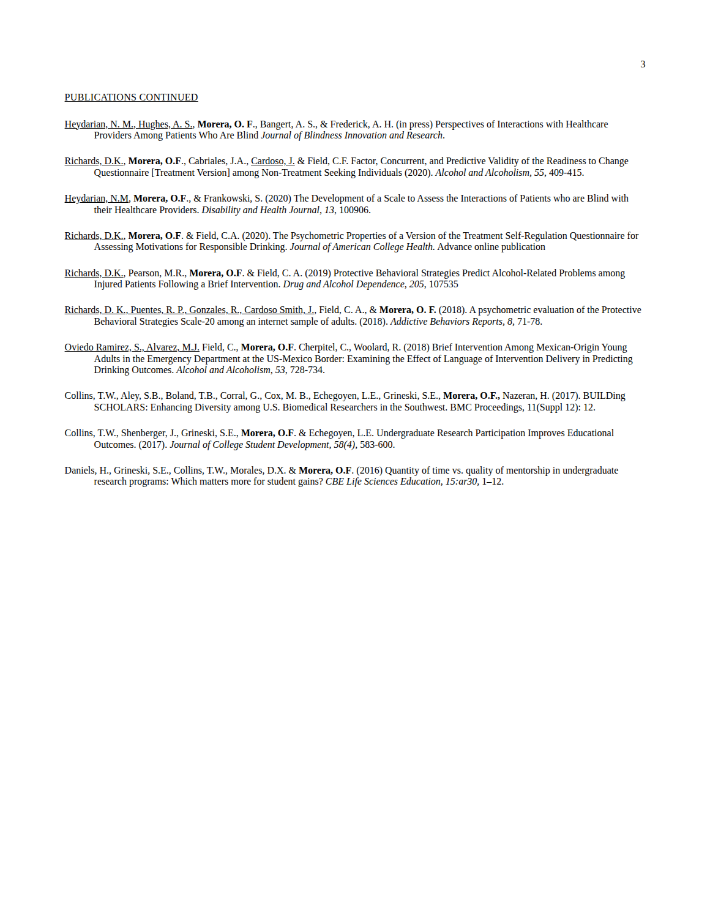3
PUBLICATIONS CONTINUED
Heydarian, N. M., Hughes, A. S., Morera, O. F., Bangert, A. S., & Frederick, A. H. (in press) Perspectives of Interactions with Healthcare Providers Among Patients Who Are Blind Journal of Blindness Innovation and Research.
Richards, D.K., Morera, O.F., Cabriales, J.A., Cardoso, J. & Field, C.F. Factor, Concurrent, and Predictive Validity of the Readiness to Change Questionnaire [Treatment Version] among Non-Treatment Seeking Individuals (2020). Alcohol and Alcoholism, 55, 409-415.
Heydarian, N.M, Morera, O.F., & Frankowski, S. (2020) The Development of a Scale to Assess the Interactions of Patients who are Blind with their Healthcare Providers. Disability and Health Journal, 13, 100906.
Richards, D.K., Morera, O.F. & Field, C.A. (2020). The Psychometric Properties of a Version of the Treatment Self-Regulation Questionnaire for Assessing Motivations for Responsible Drinking. Journal of American College Health. Advance online publication
Richards, D.K., Pearson, M.R., Morera, O.F. & Field, C. A. (2019) Protective Behavioral Strategies Predict Alcohol-Related Problems among Injured Patients Following a Brief Intervention. Drug and Alcohol Dependence, 205, 107535
Richards, D. K., Puentes, R. P., Gonzales, R., Cardoso Smith, J., Field, C. A., & Morera, O. F. (2018). A psychometric evaluation of the Protective Behavioral Strategies Scale-20 among an internet sample of adults. (2018). Addictive Behaviors Reports, 8, 71-78.
Oviedo Ramirez, S., Alvarez, M.J. Field, C., Morera, O.F. Cherpitel, C., Woolard, R. (2018) Brief Intervention Among Mexican-Origin Young Adults in the Emergency Department at the US-Mexico Border: Examining the Effect of Language of Intervention Delivery in Predicting Drinking Outcomes. Alcohol and Alcoholism, 53, 728-734.
Collins, T.W., Aley, S.B., Boland, T.B., Corral, G., Cox, M. B., Echegoyen, L.E., Grineski, S.E., Morera, O.F., Nazeran, H. (2017). BUILDing SCHOLARS: Enhancing Diversity among U.S. Biomedical Researchers in the Southwest. BMC Proceedings, 11(Suppl 12): 12.
Collins, T.W., Shenberger, J., Grineski, S.E., Morera, O.F. & Echegoyen, L.E. Undergraduate Research Participation Improves Educational Outcomes. (2017). Journal of College Student Development, 58(4), 583-600.
Daniels, H., Grineski, S.E., Collins, T.W., Morales, D.X. & Morera, O.F. (2016) Quantity of time vs. quality of mentorship in undergraduate research programs: Which matters more for student gains? CBE Life Sciences Education, 15:ar30, 1–12.